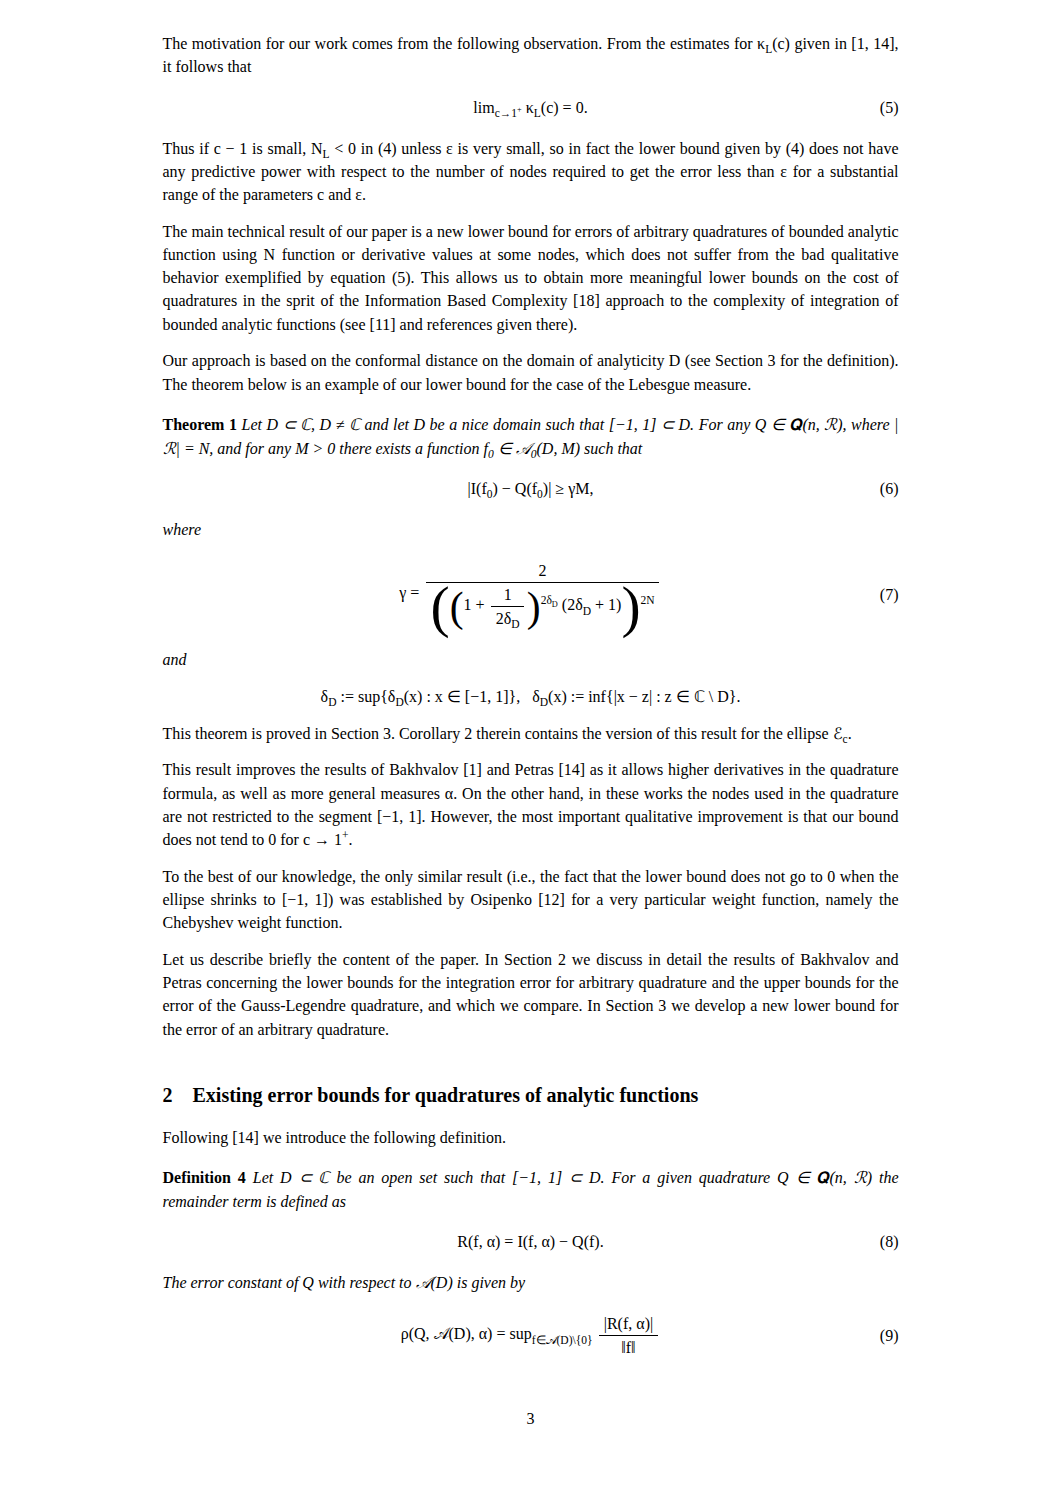The motivation for our work comes from the following observation. From the estimates for κL(c) given in [1, 14], it follows that
limc→1+ κL(c) = 0. (5)
Thus if c − 1 is small, NL < 0 in (4) unless ε is very small, so in fact the lower bound given by (4) does not have any predictive power with respect to the number of nodes required to get the error less than ε for a substantial range of the parameters c and ε.
The main technical result of our paper is a new lower bound for errors of arbitrary quadratures of bounded analytic function using N function or derivative values at some nodes, which does not suffer from the bad qualitative behavior exemplified by equation (5). This allows us to obtain more meaningful lower bounds on the cost of quadratures in the sprit of the Information Based Complexity [18] approach to the complexity of integration of bounded analytic functions (see [11] and references given there).
Our approach is based on the conformal distance on the domain of analyticity D (see Section 3 for the definition). The theorem below is an example of our lower bound for the case of the Lebesgue measure.
Theorem 1 Let D ⊂ ℂ, D ≠ ℂ and let D be a nice domain such that [−1, 1] ⊂ D. For any Q ∈ 𝐐(n, ℛ), where |ℛ| = N, and for any M > 0 there exists a function f0 ∈ 𝒜0(D, M) such that
|I(f0) − Q(f0)| ≥ γM, (6)
where
γ = 2 ((1 + 12δD)2δD (2δD + 1)) 2N (7)
and
δD := sup{δD(x) : x ∈ [−1, 1]}, δD(x) := inf{|x − z| : z ∈ ℂ \ D}.
This theorem is proved in Section 3. Corollary 2 therein contains the version of this result for the ellipse ℰc.
This result improves the results of Bakhvalov [1] and Petras [14] as it allows higher derivatives in the quadrature formula, as well as more general measures α. On the other hand, in these works the nodes used in the quadrature are not restricted to the segment [−1, 1]. However, the most important qualitative improvement is that our bound does not tend to 0 for c → 1+.
To the best of our knowledge, the only similar result (i.e., the fact that the lower bound does not go to 0 when the ellipse shrinks to [−1, 1]) was established by Osipenko [12] for a very particular weight function, namely the Chebyshev weight function.
Let us describe briefly the content of the paper. In Section 2 we discuss in detail the results of Bakhvalov and Petras concerning the lower bounds for the integration error for arbitrary quadrature and the upper bounds for the error of the Gauss-Legendre quadrature, and which we compare. In Section 3 we develop a new lower bound for the error of an arbitrary quadrature.
2 Existing error bounds for quadratures of analytic functions
Following [14] we introduce the following definition.
Definition 4 Let D ⊂ ℂ be an open set such that [−1, 1] ⊂ D. For a given quadrature Q ∈ 𝐐(n, ℛ) the remainder term is defined as
R(f, α) = I(f, α) − Q(f). (8)
The error constant of Q with respect to 𝒜(D) is given by
ρ(Q, 𝒜(D), α) = supf∈𝒜(D)\{0} |R(f, α)| ‖f‖ (9)
3